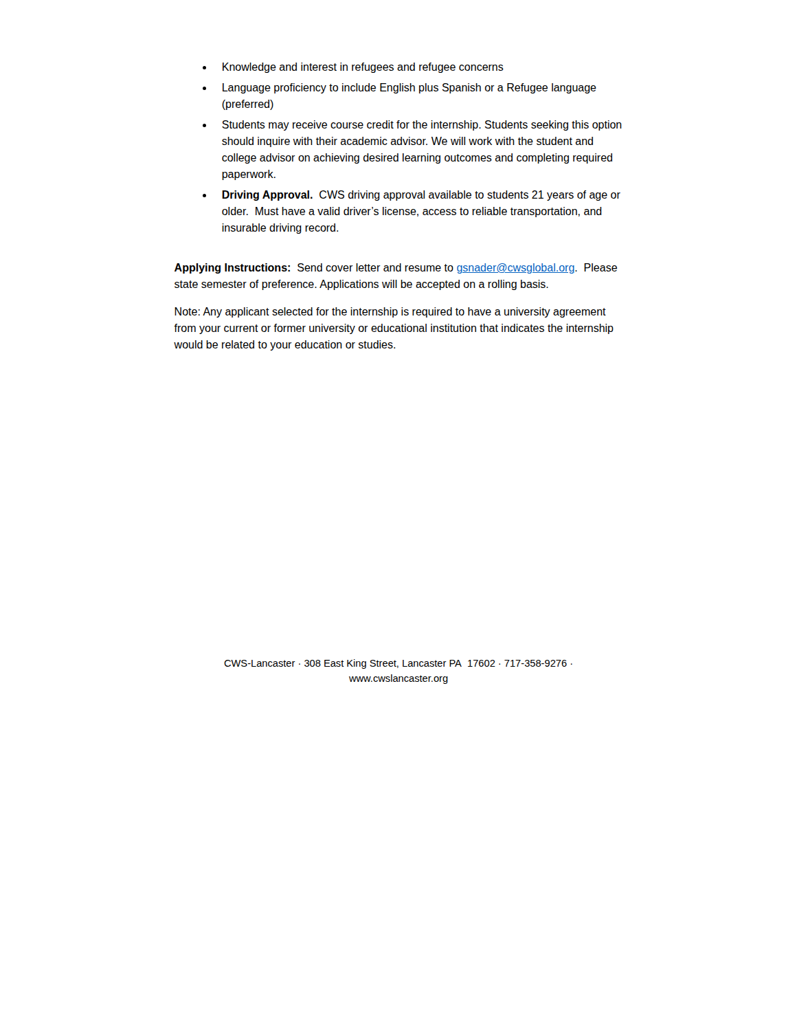Knowledge and interest in refugees and refugee concerns
Language proficiency to include English plus Spanish or a Refugee language (preferred)
Students may receive course credit for the internship. Students seeking this option should inquire with their academic advisor. We will work with the student and college advisor on achieving desired learning outcomes and completing required paperwork.
Driving Approval. CWS driving approval available to students 21 years of age or older. Must have a valid driver’s license, access to reliable transportation, and insurable driving record.
Applying Instructions: Send cover letter and resume to gsnader@cwsglobal.org. Please state semester of preference. Applications will be accepted on a rolling basis.
Note: Any applicant selected for the internship is required to have a university agreement from your current or former university or educational institution that indicates the internship would be related to your education or studies.
CWS-Lancaster · 308 East King Street, Lancaster PA 17602 · 717-358-9276 · www.cwslancaster.org